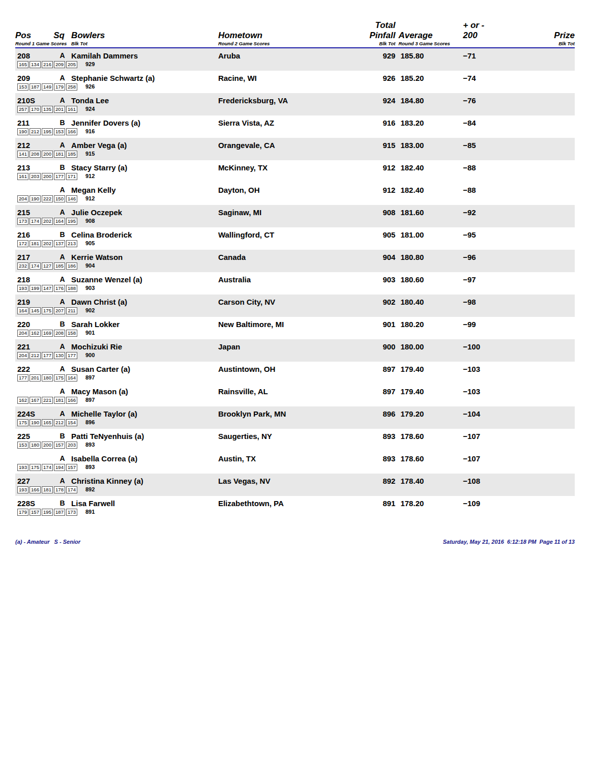| Pos | Sq | Bowlers | Hometown | Total Pinfall | Average | + or - 200 | Prize |
| Round 1 Game Scores | Blk Tot | Round 2 Game Scores | Blk Tot | Round 3 Game Scores | Blk Tot |
| 208 | A | Kamilah Dammers | Aruba | 929 | 185.80 | −71 | |
| 165 134 216 209 205 929 |
| 209 | A | Stephanie Schwartz (a) | Racine, WI | 926 | 185.20 | −74 | |
| 153 187 149 179 258 926 |
| 210S | A | Tonda Lee | Fredericksburg, VA | 924 | 184.80 | −76 | |
| 257 170 135 201 161 924 |
| 211 | B | Jennifer Dovers (a) | Sierra Vista, AZ | 916 | 183.20 | −84 | |
| 190 212 195 153 166 916 |
| 212 | A | Amber Vega (a) | Orangevale, CA | 915 | 183.00 | −85 | |
| 141 208 200 181 185 915 |
| 213 | B | Stacy Starry (a) | McKinney, TX | 912 | 182.40 | −88 | |
| 161 203 200 177 171 912 |
| | A | Megan Kelly | Dayton, OH | 912 | 182.40 | −88 | |
| 204 190 222 150 146 912 |
| 215 | A | Julie Oczepek | Saginaw, MI | 908 | 181.60 | −92 | |
| 173 174 202 164 195 908 |
| 216 | B | Celina Broderick | Wallingford, CT | 905 | 181.00 | −95 | |
| 172 181 202 137 213 905 |
| 217 | A | Kerrie Watson | Canada | 904 | 180.80 | −96 | |
| 232 174 127 185 186 904 |
| 218 | A | Suzanne Wenzel (a) | Australia | 903 | 180.60 | −97 | |
| 193 199 147 176 188 903 |
| 219 | A | Dawn Christ (a) | Carson City, NV | 902 | 180.40 | −98 | |
| 164 145 175 207 211 902 |
| 220 | B | Sarah Lokker | New Baltimore, MI | 901 | 180.20 | −99 | |
| 204 162 169 208 158 901 |
| 221 | A | Mochizuki Rie | Japan | 900 | 180.00 | −100 | |
| 204 212 177 130 177 900 |
| 222 | A | Susan Carter (a) | Austintown, OH | 897 | 179.40 | −103 | |
| 177 201 180 175 164 897 |
| | A | Macy Mason (a) | Rainsville, AL | 897 | 179.40 | −103 | |
| 162 167 221 181 166 897 |
| 224S | A | Michelle Taylor (a) | Brooklyn Park, MN | 896 | 179.20 | −104 | |
| 175 190 165 212 154 896 |
| 225 | B | Patti TeNyenhuis (a) | Saugerties, NY | 893 | 178.60 | −107 | |
| 153 180 200 157 203 893 |
| | A | Isabella Correa (a) | Austin, TX | 893 | 178.60 | −107 | |
| 193 175 174 194 157 893 |
| 227 | A | Christina Kinney (a) | Las Vegas, NV | 892 | 178.40 | −108 | |
| 193 166 181 178 174 892 |
| 228S | B | Lisa Farwell | Elizabethtown, PA | 891 | 178.20 | −109 | |
| 179 157 195 187 173 891 |
(a) - Amateur S - Senior
Saturday, May 21, 2016 6:12:18 PM Page 11 of 13